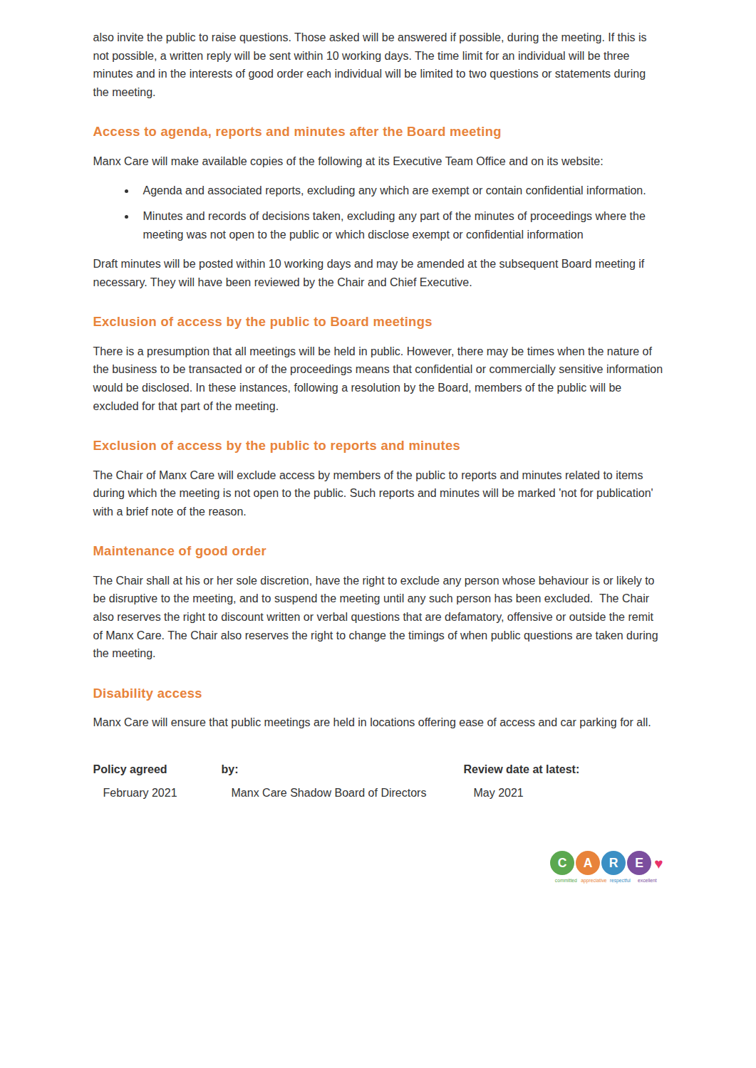also invite the public to raise questions. Those asked will be answered if possible, during the meeting. If this is not possible, a written reply will be sent within 10 working days. The time limit for an individual will be three minutes and in the interests of good order each individual will be limited to two questions or statements during the meeting.
Access to agenda, reports and minutes after the Board meeting
Manx Care will make available copies of the following at its Executive Team Office and on its website:
Agenda and associated reports, excluding any which are exempt or contain confidential information.
Minutes and records of decisions taken, excluding any part of the minutes of proceedings where the meeting was not open to the public or which disclose exempt or confidential information
Draft minutes will be posted within 10 working days and may be amended at the subsequent Board meeting if necessary. They will have been reviewed by the Chair and Chief Executive.
Exclusion of access by the public to Board meetings
There is a presumption that all meetings will be held in public. However, there may be times when the nature of the business to be transacted or of the proceedings means that confidential or commercially sensitive information would be disclosed. In these instances, following a resolution by the Board, members of the public will be excluded for that part of the meeting.
Exclusion of access by the public to reports and minutes
The Chair of Manx Care will exclude access by members of the public to reports and minutes related to items during which the meeting is not open to the public. Such reports and minutes will be marked 'not for publication' with a brief note of the reason.
Maintenance of good order
The Chair shall at his or her sole discretion, have the right to exclude any person whose behaviour is or likely to be disruptive to the meeting, and to suspend the meeting until any such person has been excluded. The Chair also reserves the right to discount written or verbal questions that are defamatory, offensive or outside the remit of Manx Care. The Chair also reserves the right to change the timings of when public questions are taken during the meeting.
Disability access
Manx Care will ensure that public meetings are held in locations offering ease of access and car parking for all.
Policy agreed
by:
Review date at latest:
February 2021
Manx Care Shadow Board of Directors
May 2021
C
A
R
E
♥
committed appreciative respectful excellent